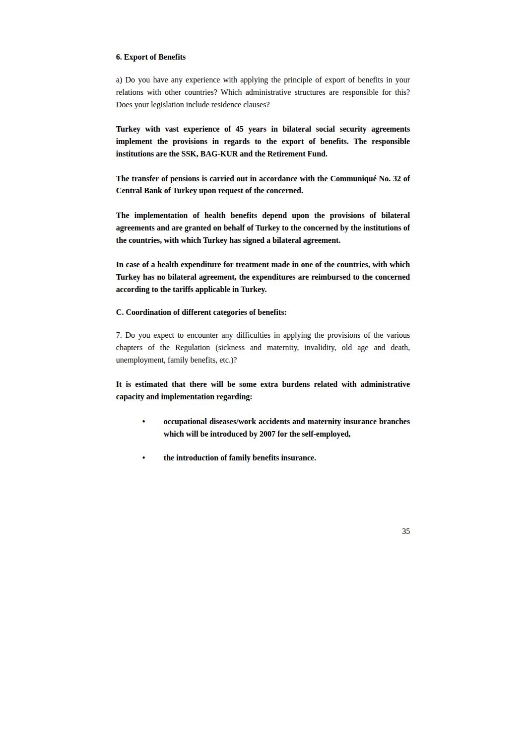6. Export of Benefits
a) Do you have any experience with applying the principle of export of benefits in your relations with other countries? Which administrative structures are responsible for this? Does your legislation include residence clauses?
Turkey with vast experience of 45 years in bilateral social security agreements implement the provisions in regards to the export of benefits. The responsible institutions are the SSK, BAG-KUR and the Retirement Fund.
The transfer of pensions is carried out in accordance with the Communiqué No. 32 of Central Bank of Turkey upon request of the concerned.
The implementation of health benefits depend upon the provisions of bilateral agreements and are granted on behalf of Turkey to the concerned by the institutions of the countries, with which Turkey has signed a bilateral agreement.
In case of a health expenditure for treatment made in one of the countries, with which Turkey has no bilateral agreement, the expenditures are reimbursed to the concerned according to the tariffs applicable in Turkey.
C. Coordination of different categories of benefits:
7. Do you expect to encounter any difficulties in applying the provisions of the various chapters of the Regulation (sickness and maternity, invalidity, old age and death, unemployment, family benefits, etc.)?
It is estimated that there will be some extra burdens related with administrative capacity and implementation regarding:
occupational diseases/work accidents and maternity insurance branches which will be introduced by 2007 for the self-employed,
the introduction of family benefits insurance.
35